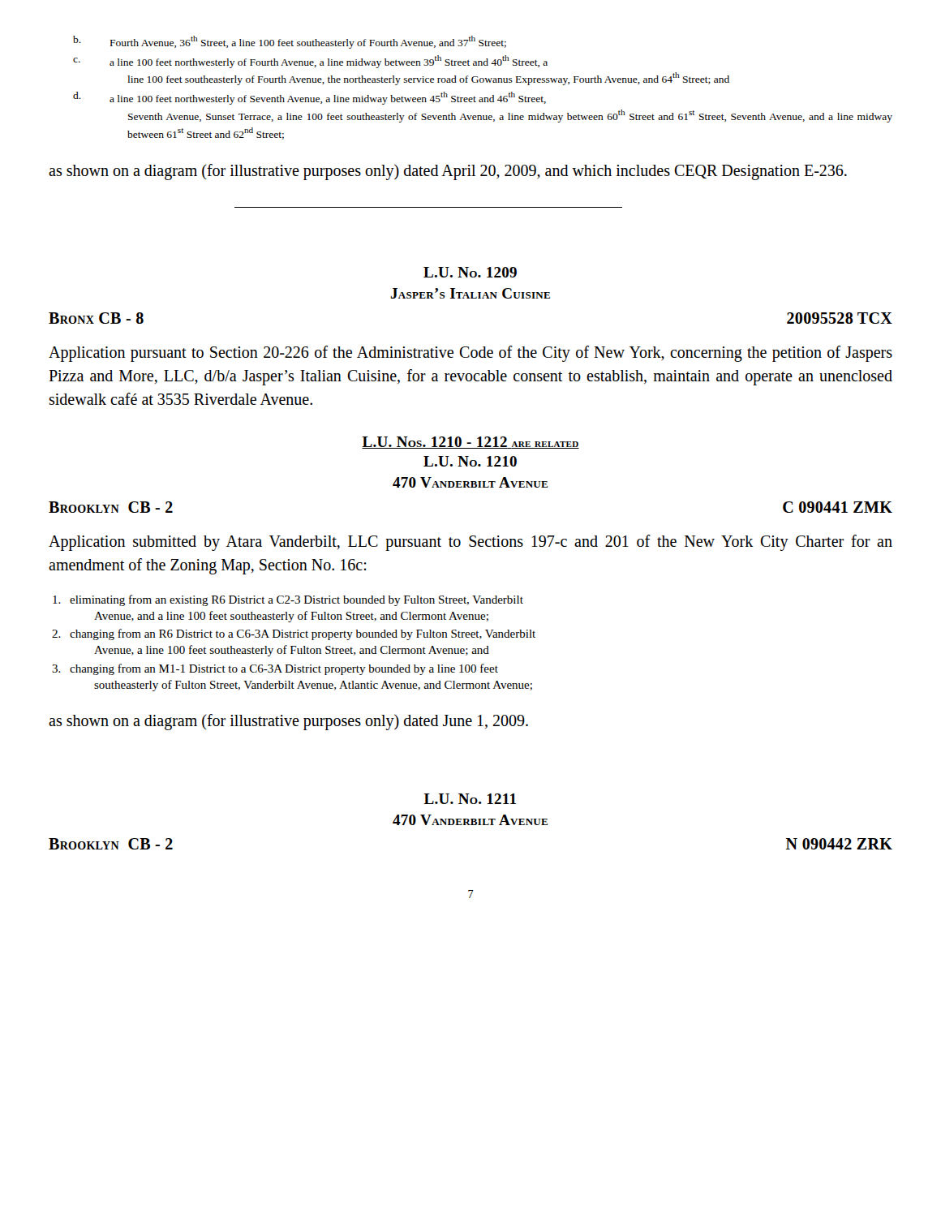b.
Fourth Avenue, 36th Street, a line 100 feet southeasterly of Fourth Avenue, and 37th Street;
c.
a line 100 feet northwesterly of Fourth Avenue, a line midway between 39th Street and 40th Street, aline 100 feet southeasterly of Fourth Avenue, the northeasterly service road of Gowanus Expressway, Fourth Avenue, and 64th Street; and
d.
a line 100 feet northwesterly of Seventh Avenue, a line midway between 45th Street and 46th Street,Seventh Avenue, Sunset Terrace, a line 100 feet southeasterly of Seventh Avenue, a line midway between 60th Street and 61st Street, Seventh Avenue, and a line midway between 61st Street and 62nd Street;
as shown on a diagram (for illustrative purposes only) dated April 20, 2009, and which includes CEQR Designation E-236.
L.U. No. 1209
Jasper’s Italian Cuisine
Bronx CB - 8 20095528 TCX
Application pursuant to Section 20-226 of the Administrative Code of the City of New York, concerning the petition of Jaspers Pizza and More, LLC, d/b/a Jasper’s Italian Cuisine, for a revocable consent to establish, maintain and operate an unenclosed sidewalk café at 3535 Riverdale Avenue.
L.U. Nos. 1210 - 1212 are related
L.U. No. 1210
470 Vanderbilt Avenue
Brooklyn CB - 2 C 090441 ZMK
Application submitted by Atara Vanderbilt, LLC pursuant to Sections 197-c and 201 of the New York City Charter for an amendment of the Zoning Map, Section No. 16c:
eliminating from an existing R6 District a C2-3 District bounded by Fulton Street, VanderbiltAvenue, and a line 100 feet southeasterly of Fulton Street, and Clermont Avenue;
changing from an R6 District to a C6-3A District property bounded by Fulton Street, VanderbiltAvenue, a line 100 feet southeasterly of Fulton Street, and Clermont Avenue; and
changing from an M1-1 District to a C6-3A District property bounded by a line 100 feetsoutheasterly of Fulton Street, Vanderbilt Avenue, Atlantic Avenue, and Clermont Avenue;
as shown on a diagram (for illustrative purposes only) dated June 1, 2009.
L.U. No. 1211
470 Vanderbilt Avenue
Brooklyn CB - 2 N 090442 ZRK
7